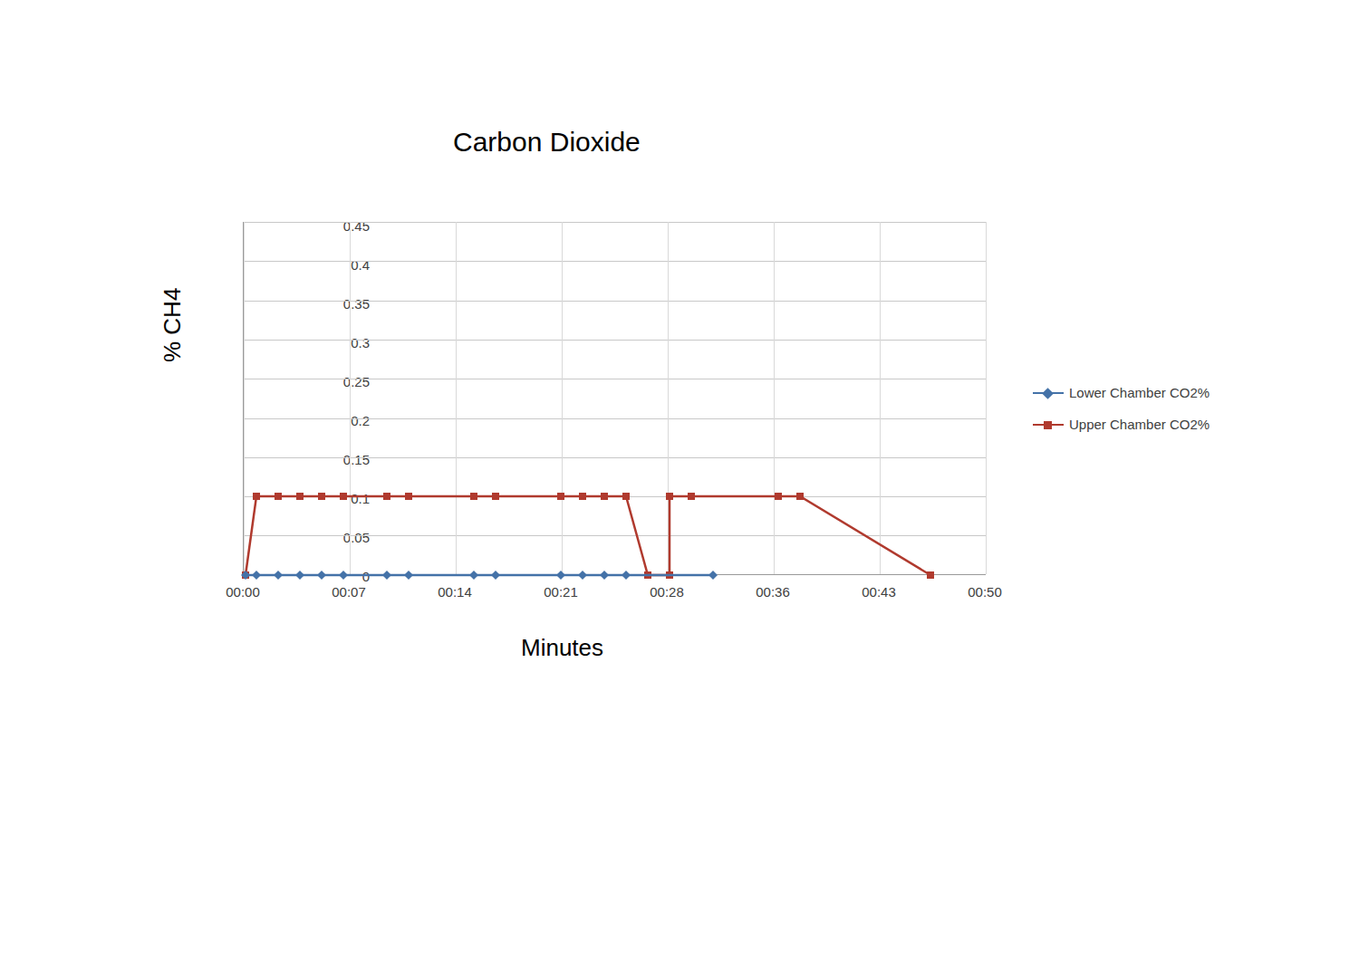Carbon Dioxide
% CH4
Minutes
0
0.05
0.1
0.15
0.2
0.25
0.3
0.35
0.4
0.45
00:00
00:07
00:14
00:21
00:28
00:36
00:43
00:50
Lower Chamber CO2%
Upper Chamber CO2%